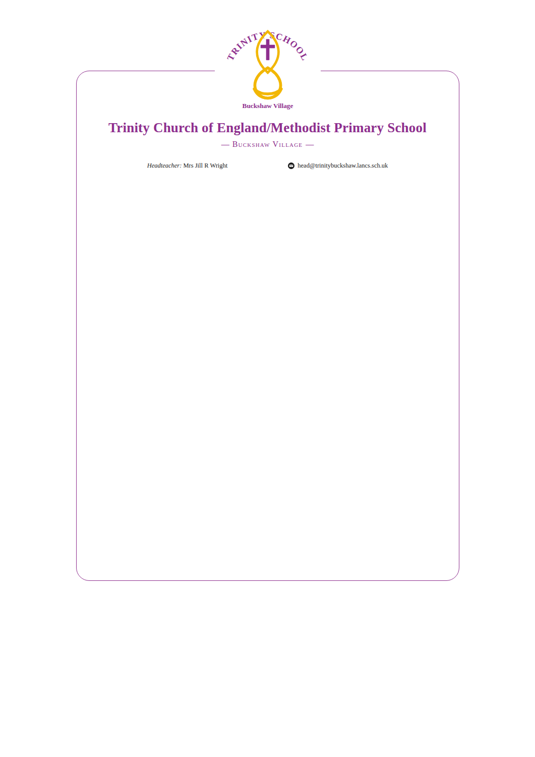TRINITY SCHOOL Buckshaw Village
Trinity Church of England/Methodist Primary School
—Buckshaw Village—
Headteacher: Mrs Jill R Wright head@trinitybuckshaw.lancs.sch.uk